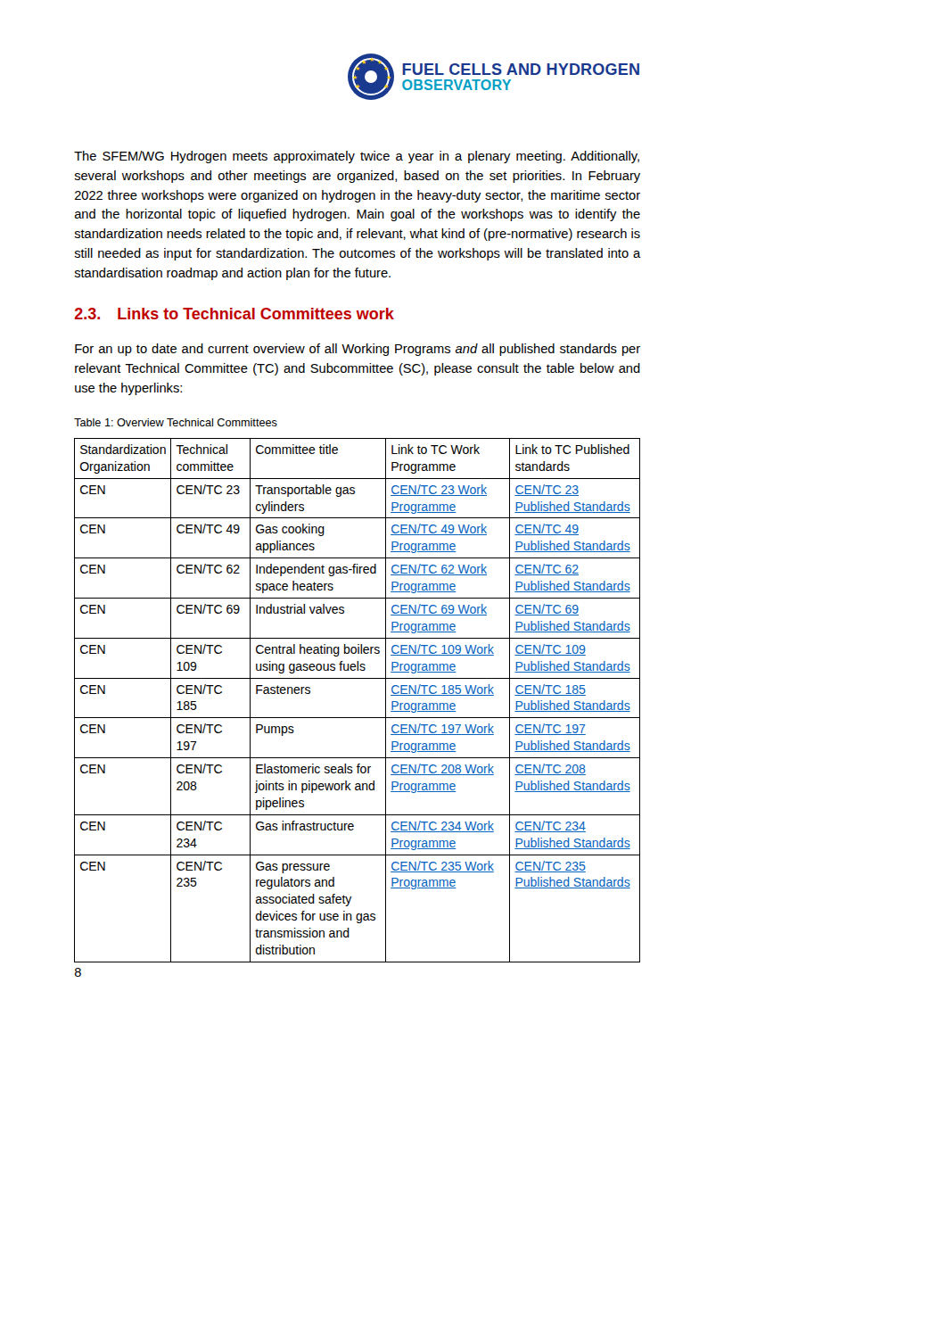★ ★ ★ ★ ★ ★ ★ ★ ★
FUEL CELLS AND HYDROGEN OBSERVATORY
The SFEM/WG Hydrogen meets approximately twice a year in a plenary meeting. Additionally, several workshops and other meetings are organized, based on the set priorities. In February 2022 three workshops were organized on hydrogen in the heavy-duty sector, the maritime sector and the horizontal topic of liquefied hydrogen. Main goal of the workshops was to identify the standardization needs related to the topic and, if relevant, what kind of (pre-normative) research is still needed as input for standardization. The outcomes of the workshops will be translated into a standardisation roadmap and action plan for the future.
2.3. Links to Technical Committees work
For an up to date and current overview of all Working Programs and all published standards per relevant Technical Committee (TC) and Subcommittee (SC), please consult the table below and use the hyperlinks:
Table 1: Overview Technical Committees
| Standardization Organization | Technical committee | Committee title | Link to TC Work Programme | Link to TC Published standards |
| CEN | CEN/TC 23 | Transportable gas cylinders | CEN/TC 23 Work Programme | CEN/TC 23 Published Standards |
| CEN | CEN/TC 49 | Gas cooking appliances | CEN/TC 49 Work Programme | CEN/TC 49 Published Standards |
| CEN | CEN/TC 62 | Independent gas-fired space heaters | CEN/TC 62 Work Programme | CEN/TC 62 Published Standards |
| CEN | CEN/TC 69 | Industrial valves | CEN/TC 69 Work Programme | CEN/TC 69 Published Standards |
| CEN | CEN/TC 109 | Central heating boilers using gaseous fuels | CEN/TC 109 Work Programme | CEN/TC 109 Published Standards |
| CEN | CEN/TC 185 | Fasteners | CEN/TC 185 Work Programme | CEN/TC 185 Published Standards |
| CEN | CEN/TC 197 | Pumps | CEN/TC 197 Work Programme | CEN/TC 197 Published Standards |
| CEN | CEN/TC 208 | Elastomeric seals for joints in pipework and pipelines | CEN/TC 208 Work Programme | CEN/TC 208 Published Standards |
| CEN | CEN/TC 234 | Gas infrastructure | CEN/TC 234 Work Programme | CEN/TC 234 Published Standards |
| CEN | CEN/TC 235 | Gas pressure regulators and associated safety devices for use in gas transmission and distribution | CEN/TC 235 Work Programme | CEN/TC 235 Published Standards |
8